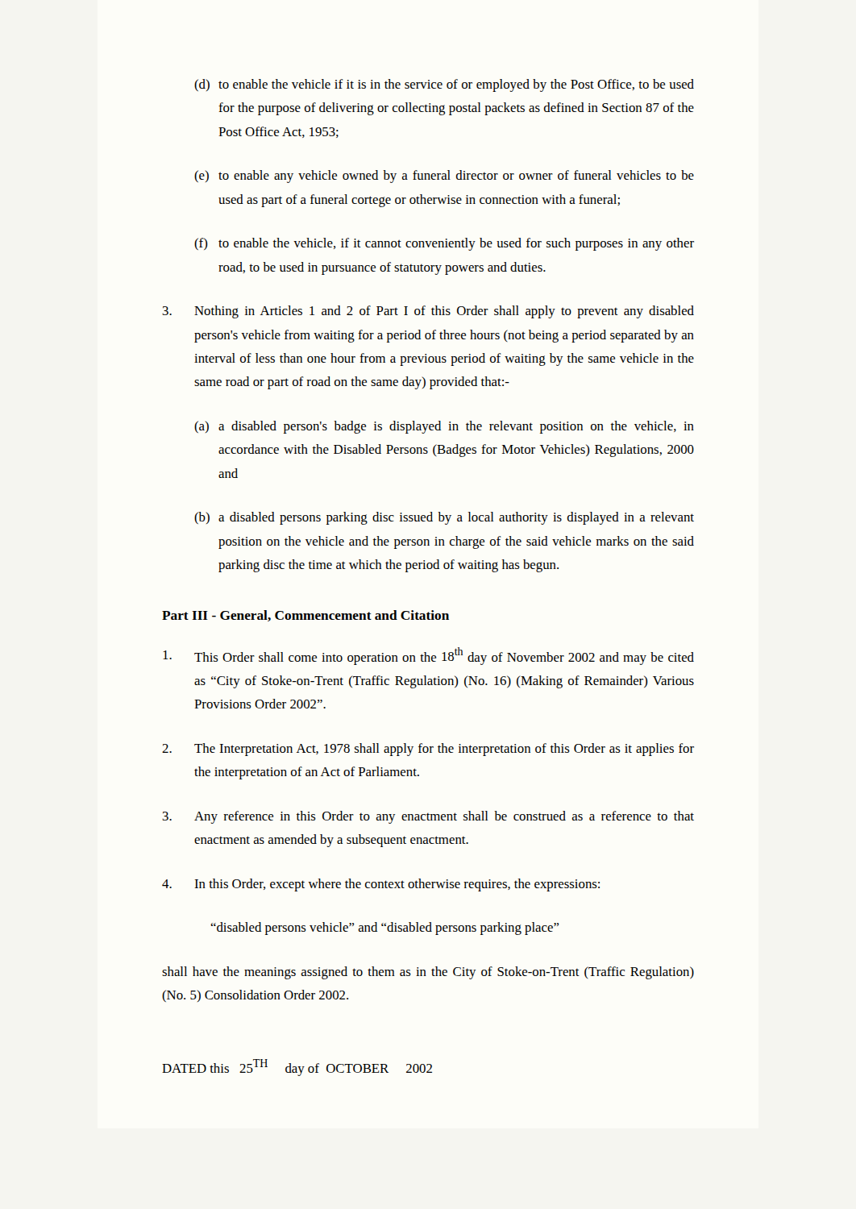(d)
to enable the vehicle if it is in the service of or employed by the Post Office, to be used for the purpose of delivering or collecting postal packets as defined in Section 87 of the Post Office Act, 1953;
(e)
to enable any vehicle owned by a funeral director or owner of funeral vehicles to be used as part of a funeral cortege or otherwise in connection with a funeral;
(f)
to enable the vehicle, if it cannot conveniently be used for such purposes in any other road, to be used in pursuance of statutory powers and duties.
3.
Nothing in Articles 1 and 2 of Part I of this Order shall apply to prevent any disabled person's vehicle from waiting for a period of three hours (not being a period separated by an interval of less than one hour from a previous period of waiting by the same vehicle in the same road or part of road on the same day) provided that:-
(a)
a disabled person's badge is displayed in the relevant position on the vehicle, in accordance with the Disabled Persons (Badges for Motor Vehicles) Regulations, 2000 and
(b)
a disabled persons parking disc issued by a local authority is displayed in a relevant position on the vehicle and the person in charge of the said vehicle marks on the said parking disc the time at which the period of waiting has begun.
Part III - General, Commencement and Citation
1.
This Order shall come into operation on the 18th day of November 2002 and may be cited as “City of Stoke-on-Trent (Traffic Regulation) (No. 16) (Making of Remainder) Various Provisions Order 2002”.
2.
The Interpretation Act, 1978 shall apply for the interpretation of this Order as it applies for the interpretation of an Act of Parliament.
3.
Any reference in this Order to any enactment shall be construed as a reference to that enactment as amended by a subsequent enactment.
4.
In this Order, except where the context otherwise requires, the expressions:
“disabled persons vehicle” and “disabled persons parking place”
shall have the meanings assigned to them as in the City of Stoke-on-Trent (Traffic Regulation) (No. 5) Consolidation Order 2002.
DATED this 25TH day of OCTOBER 2002